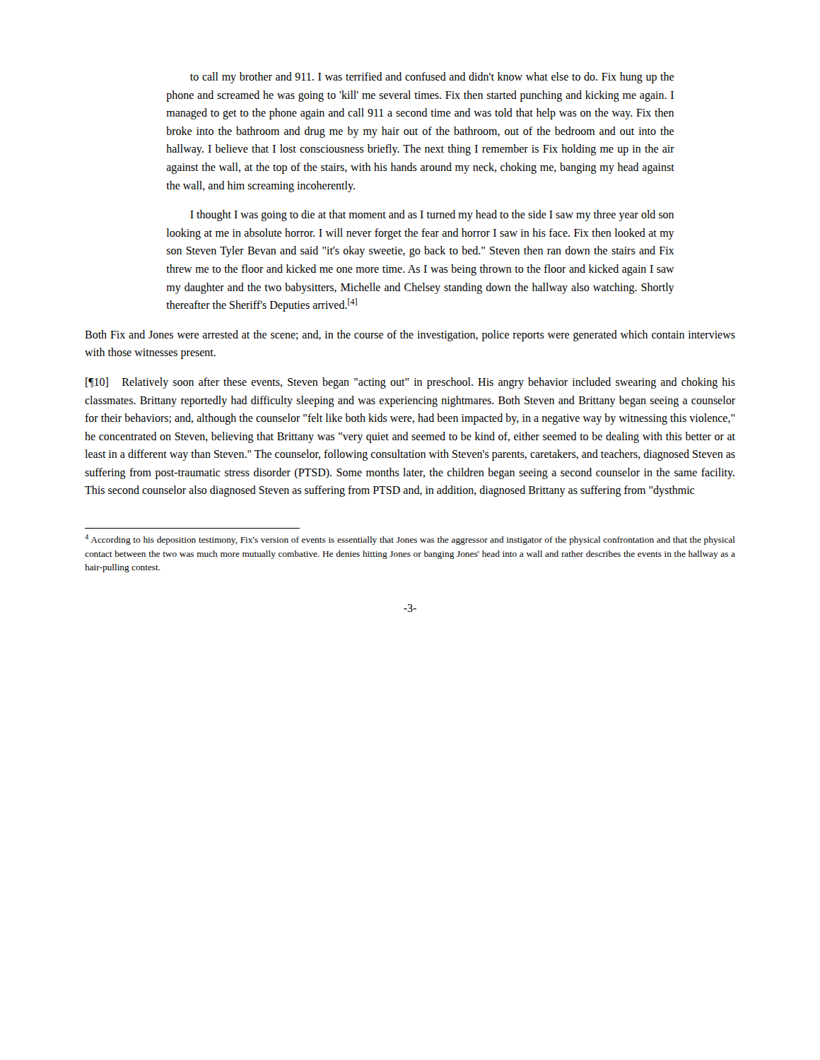to call my brother and 911. I was terrified and confused and didn't know what else to do. Fix hung up the phone and screamed he was going to 'kill' me several times. Fix then started punching and kicking me again. I managed to get to the phone again and call 911 a second time and was told that help was on the way. Fix then broke into the bathroom and drug me by my hair out of the bathroom, out of the bedroom and out into the hallway. I believe that I lost consciousness briefly. The next thing I remember is Fix holding me up in the air against the wall, at the top of the stairs, with his hands around my neck, choking me, banging my head against the wall, and him screaming incoherently.
I thought I was going to die at that moment and as I turned my head to the side I saw my three year old son looking at me in absolute horror. I will never forget the fear and horror I saw in his face. Fix then looked at my son Steven Tyler Bevan and said "it's okay sweetie, go back to bed." Steven then ran down the stairs and Fix threw me to the floor and kicked me one more time. As I was being thrown to the floor and kicked again I saw my daughter and the two babysitters, Michelle and Chelsey standing down the hallway also watching. Shortly thereafter the Sheriff's Deputies arrived.[4]
Both Fix and Jones were arrested at the scene; and, in the course of the investigation, police reports were generated which contain interviews with those witnesses present.
[¶10] Relatively soon after these events, Steven began "acting out" in preschool. His angry behavior included swearing and choking his classmates. Brittany reportedly had difficulty sleeping and was experiencing nightmares. Both Steven and Brittany began seeing a counselor for their behaviors; and, although the counselor "felt like both kids were, had been impacted by, in a negative way by witnessing this violence," he concentrated on Steven, believing that Brittany was "very quiet and seemed to be kind of, either seemed to be dealing with this better or at least in a different way than Steven." The counselor, following consultation with Steven's parents, caretakers, and teachers, diagnosed Steven as suffering from post-traumatic stress disorder (PTSD). Some months later, the children began seeing a second counselor in the same facility. This second counselor also diagnosed Steven as suffering from PTSD and, in addition, diagnosed Brittany as suffering from "dysthmic
4 According to his deposition testimony, Fix's version of events is essentially that Jones was the aggressor and instigator of the physical confrontation and that the physical contact between the two was much more mutually combative. He denies hitting Jones or banging Jones' head into a wall and rather describes the events in the hallway as a hair-pulling contest.
-3-